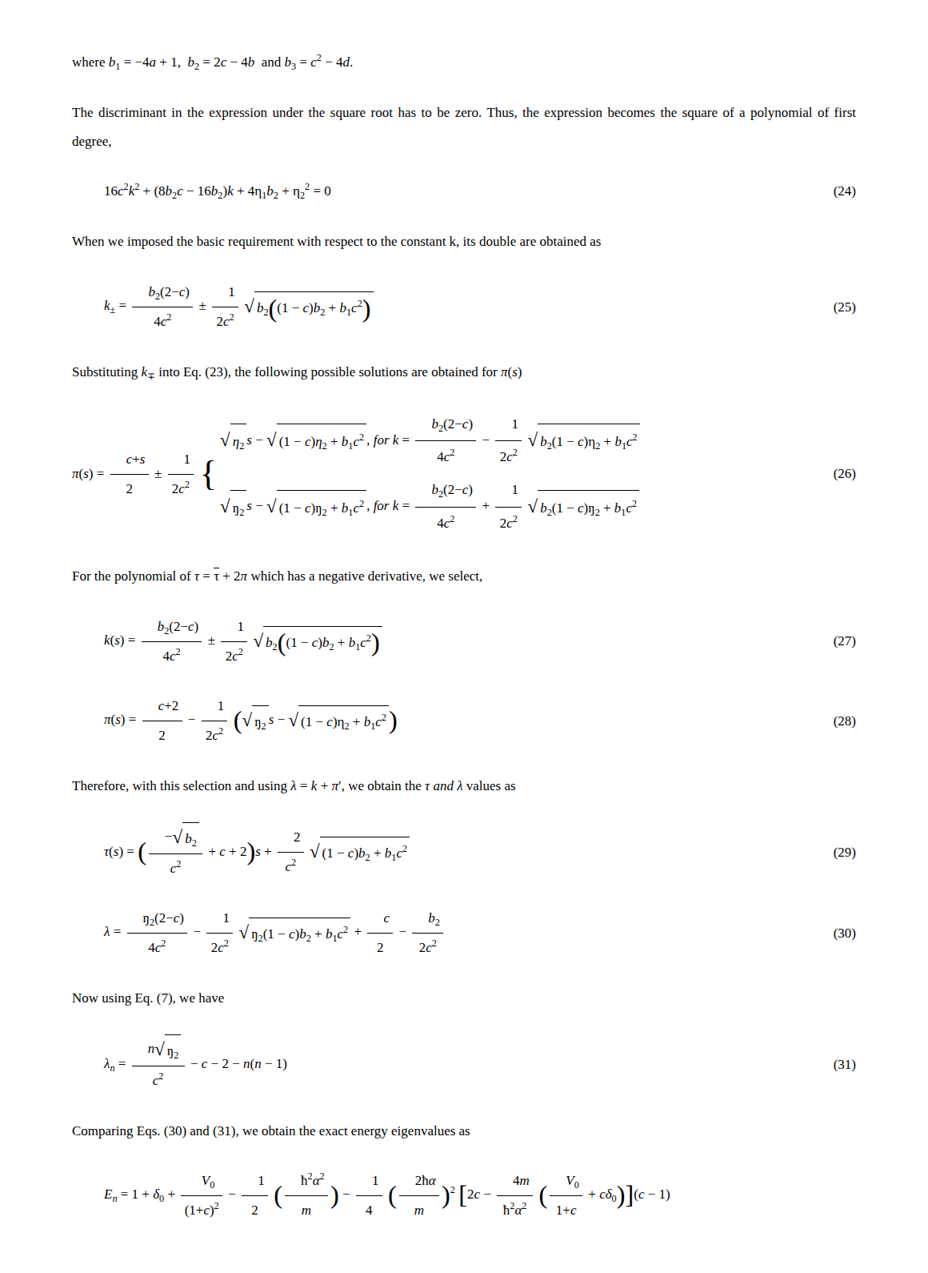where b1 = −4a + 1, b2 = 2c − 4b and b3 = c2 − 4d.
The discriminant in the expression under the square root has to be zero. Thus, the expression becomes the square of a polynomial of first degree,
16c2k2 + (8b2c − 16b2)k + 4η1b2 + η22 = 0
(24)
When we imposed the basic requirement with respect to the constant k, its double are obtained as
k± = b2(2−c) 4c2 ± 12c2 √b2((1 − c)b2 + b1c2)
(25)
Substituting k∓ into Eq. (23), the following possible solutions are obtained for π(s)
π(s) = c+s 2 ± 12c2 { √η2 s − √(1 − c)η2 + b1c2, for k = b2(2−c) 4c2 − 12c2 √b2(1 − c)η2 + b1c2 √ŋ2 s − √(1 − c)ŋ2 + b1c2, for k = b2(2−c) 4c2 + 12c2 √b2(1 − c)ŋ2 + b1c2
(26)
For the polynomial of τ = τ + 2π which has a negative derivative, we select,
k(s) = b2(2−c) 4c2 ± 12c2 √b2((1 − c)b2 + b1c2)
(27)
π(s) = c+22 − 12c2 (√ŋ2 s − √(1 − c)η2 + b1c2)
(28)
Therefore, with this selection and using λ = k + π′, we obtain the τ and λ values as
τ(s) = (−√b2 c2 + c + 2) s + 2 c2 √(1 − c)b2 + b1c2
(29)
λ = ŋ2(2−c) 4c2 − 12c2 √ŋ2(1 − c)b2 + b1c2 + c 2 − b22c2
(30)
Now using Eq. (7), we have
λn = n√ŋ2 c2 − c − 2 − n(n − 1)
(31)
Comparing Eqs. (30) and (31), we obtain the exact energy eigenvalues as
En = 1 + δ0 + V0(1+c)2 − 12 (ħ2α2 m) − 14 (2ħα m)2 [2c − 4m ħ2α2 (V01+c + cδ0)](c − 1)